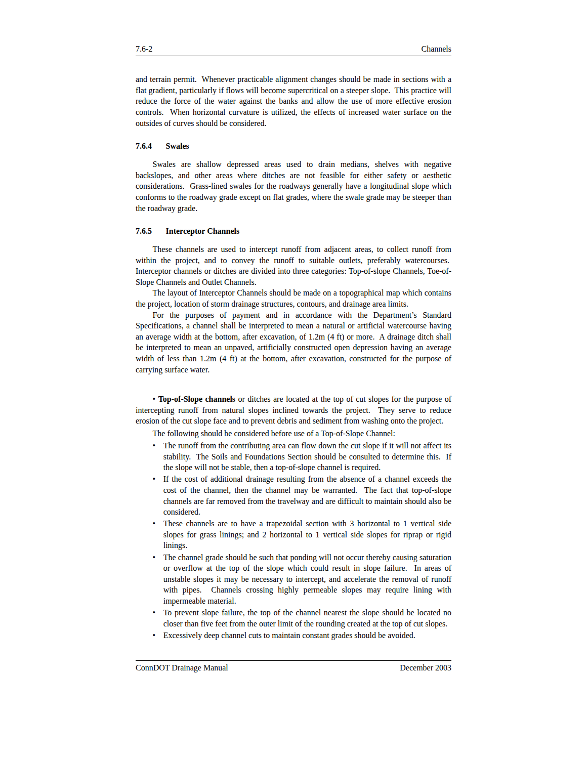7.6-2
Channels
and terrain permit. Whenever practicable alignment changes should be made in sections with a flat gradient, particularly if flows will become supercritical on a steeper slope. This practice will reduce the force of the water against the banks and allow the use of more effective erosion controls. When horizontal curvature is utilized, the effects of increased water surface on the outsides of curves should be considered.
7.6.4 Swales
Swales are shallow depressed areas used to drain medians, shelves with negative backslopes, and other areas where ditches are not feasible for either safety or aesthetic considerations. Grass-lined swales for the roadways generally have a longitudinal slope which conforms to the roadway grade except on flat grades, where the swale grade may be steeper than the roadway grade.
7.6.5 Interceptor Channels
These channels are used to intercept runoff from adjacent areas, to collect runoff from within the project, and to convey the runoff to suitable outlets, preferably watercourses. Interceptor channels or ditches are divided into three categories: Top-of-slope Channels, Toe-of-Slope Channels and Outlet Channels.
The layout of Interceptor Channels should be made on a topographical map which contains the project, location of storm drainage structures, contours, and drainage area limits.
For the purposes of payment and in accordance with the Department’s Standard Specifications, a channel shall be interpreted to mean a natural or artificial watercourse having an average width at the bottom, after excavation, of 1.2m (4 ft) or more. A drainage ditch shall be interpreted to mean an unpaved, artificially constructed open depression having an average width of less than 1.2m (4 ft) at the bottom, after excavation, constructed for the purpose of carrying surface water.
• Top-of-Slope channels or ditches are located at the top of cut slopes for the purpose of intercepting runoff from natural slopes inclined towards the project. They serve to reduce erosion of the cut slope face and to prevent debris and sediment from washing onto the project.
The following should be considered before use of a Top-of-Slope Channel:
The runoff from the contributing area can flow down the cut slope if it will not affect its stability. The Soils and Foundations Section should be consulted to determine this. If the slope will not be stable, then a top-of-slope channel is required.
If the cost of additional drainage resulting from the absence of a channel exceeds the cost of the channel, then the channel may be warranted. The fact that top-of-slope channels are far removed from the travelway and are difficult to maintain should also be considered.
These channels are to have a trapezoidal section with 3 horizontal to 1 vertical side slopes for grass linings; and 2 horizontal to 1 vertical side slopes for riprap or rigid linings.
The channel grade should be such that ponding will not occur thereby causing saturation or overflow at the top of the slope which could result in slope failure. In areas of unstable slopes it may be necessary to intercept, and accelerate the removal of runoff with pipes. Channels crossing highly permeable slopes may require lining with impermeable material.
To prevent slope failure, the top of the channel nearest the slope should be located no closer than five feet from the outer limit of the rounding created at the top of cut slopes.
Excessively deep channel cuts to maintain constant grades should be avoided.
ConnDOT Drainage Manual
December 2003